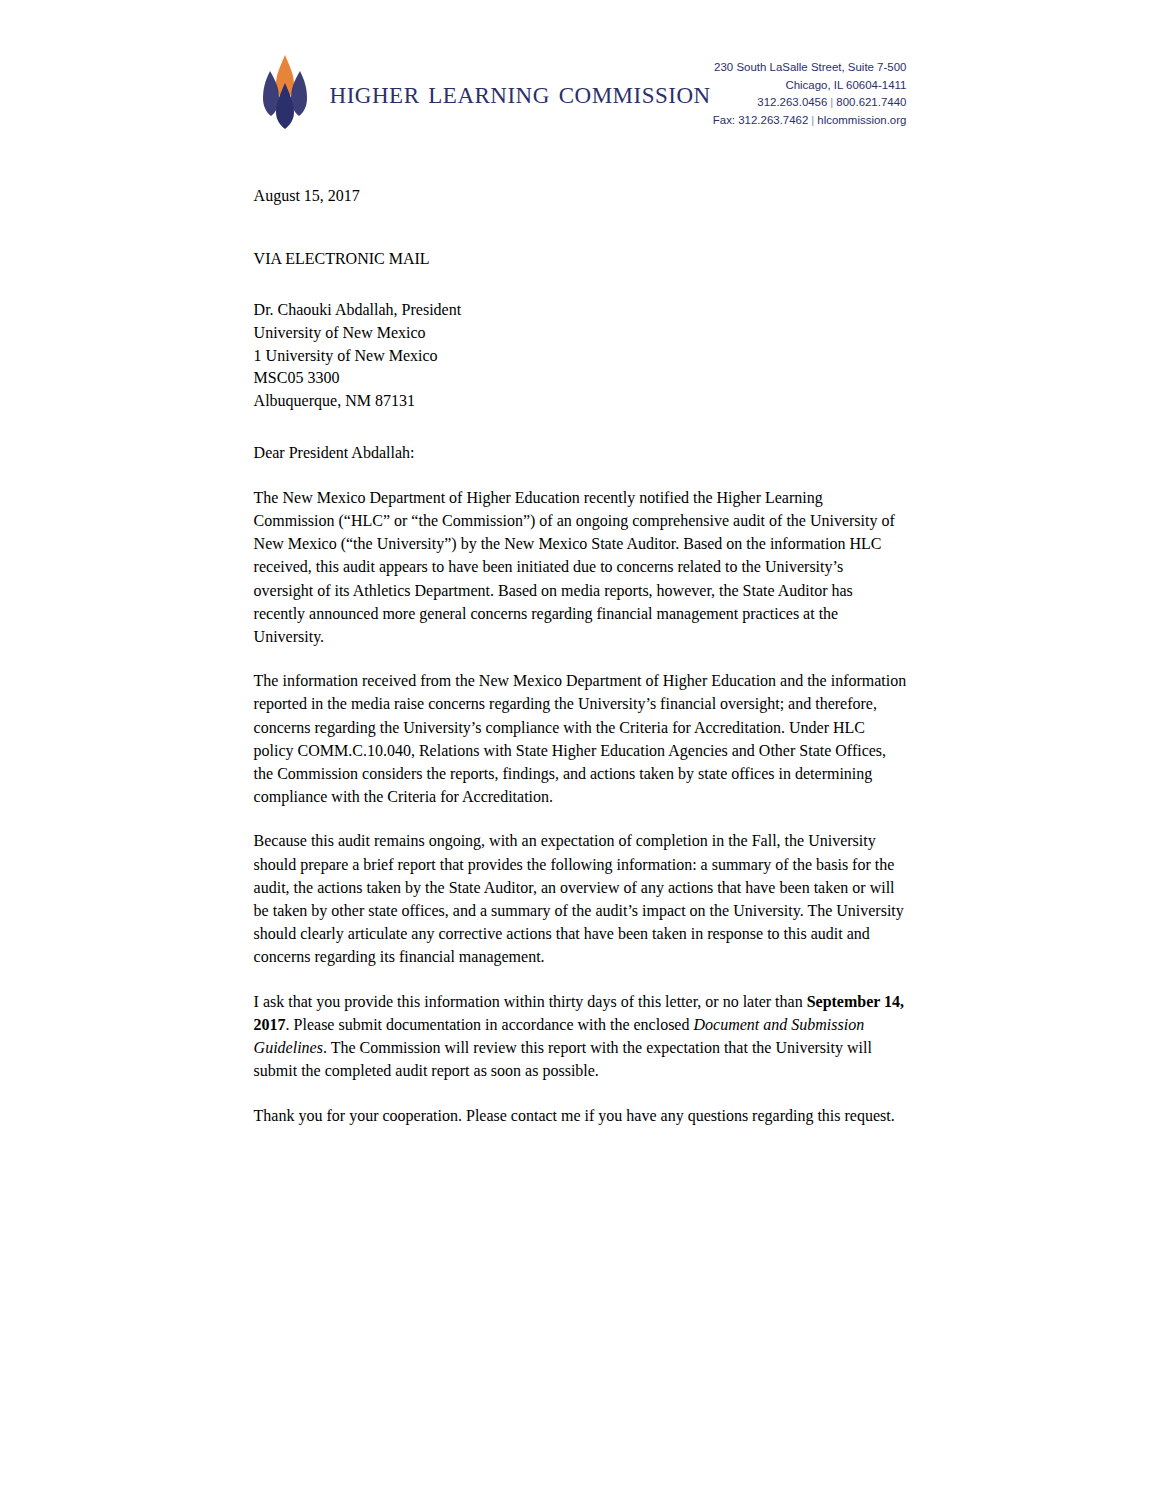Higher Learning Commission
230 South LaSalle Street, Suite 7-500
Chicago, IL 60604-1411
312.263.0456|800.621.7440
Fax: 312.263.7462|hlcommission.org
August 15, 2017
VIA ELECTRONIC MAIL
Dr. Chaouki Abdallah, President
University of New Mexico
1 University of New Mexico
MSC05 3300
Albuquerque, NM 87131
Dear President Abdallah:
The New Mexico Department of Higher Education recently notified the Higher Learning Commission (“HLC” or “the Commission”) of an ongoing comprehensive audit of the University of New Mexico (“the University”) by the New Mexico State Auditor. Based on the information HLC received, this audit appears to have been initiated due to concerns related to the University’s oversight of its Athletics Department. Based on media reports, however, the State Auditor has recently announced more general concerns regarding financial management practices at the University.
The information received from the New Mexico Department of Higher Education and the information reported in the media raise concerns regarding the University’s financial oversight; and therefore, concerns regarding the University’s compliance with the Criteria for Accreditation. Under HLC policy COMM.C.10.040, Relations with State Higher Education Agencies and Other State Offices, the Commission considers the reports, findings, and actions taken by state offices in determining compliance with the Criteria for Accreditation.
Because this audit remains ongoing, with an expectation of completion in the Fall, the University should prepare a brief report that provides the following information: a summary of the basis for the audit, the actions taken by the State Auditor, an overview of any actions that have been taken or will be taken by other state offices, and a summary of the audit’s impact on the University. The University should clearly articulate any corrective actions that have been taken in response to this audit and concerns regarding its financial management.
I ask that you provide this information within thirty days of this letter, or no later than September 14, 2017. Please submit documentation in accordance with the enclosed Document and Submission Guidelines. The Commission will review this report with the expectation that the University will submit the completed audit report as soon as possible.
Thank you for your cooperation. Please contact me if you have any questions regarding this request.